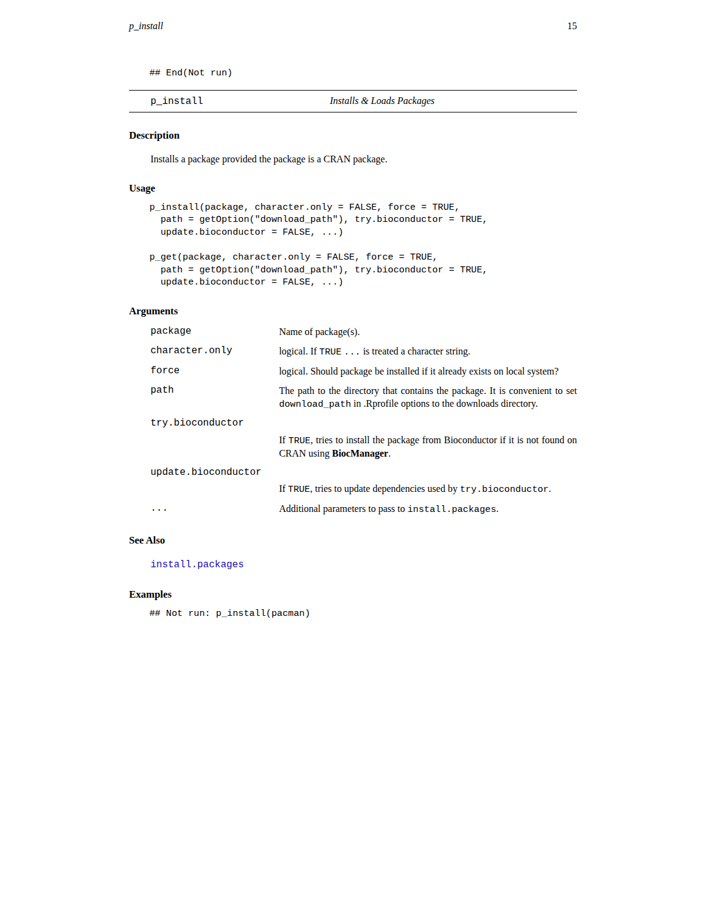p_install 15
## End(Not run)
p_install Installs & Loads Packages
Description
Installs a package provided the package is a CRAN package.
Usage
p_install(package, character.only = FALSE, force = TRUE,
  path = getOption("download_path"), try.bioconductor = TRUE,
  update.bioconductor = FALSE, ...)

p_get(package, character.only = FALSE, force = TRUE,
  path = getOption("download_path"), try.bioconductor = TRUE,
  update.bioconductor = FALSE, ...)
Arguments
package
Name of package(s).
character.only
logical. If TRUE ... is treated a character string.
force
logical. Should package be installed if it already exists on local system?
path
The path to the directory that contains the package. It is convenient to set download_path in .Rprofile options to the downloads directory.
try.bioconductor
If TRUE, tries to install the package from Bioconductor if it is not found on CRAN using BiocManager.
update.bioconductor
If TRUE, tries to update dependencies used by try.bioconductor.
...
Additional parameters to pass to install.packages.
See Also
install.packages
Examples
## Not run: p_install(pacman)